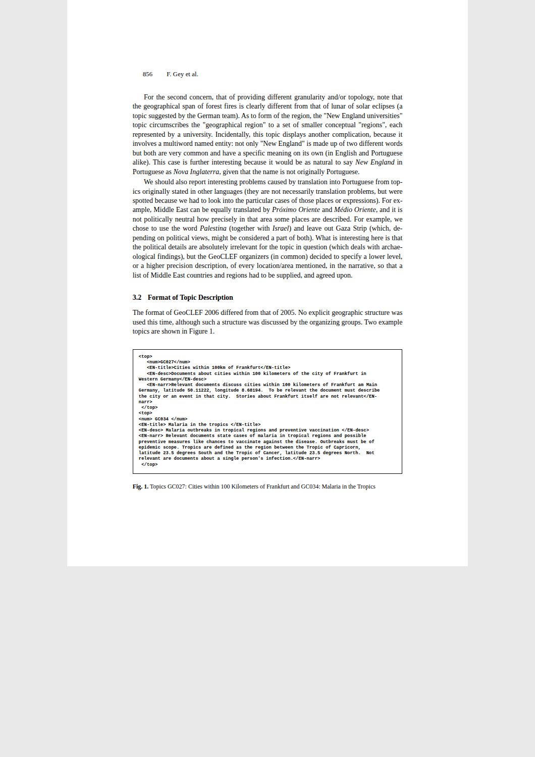856 F. Gey et al.
For the second concern, that of providing different granularity and/or topology, note that the geographical span of forest fires is clearly different from that of lunar of solar eclipses (a topic suggested by the German team). As to form of the region, the "New England universities" topic circumscribes the "geographical region" to a set of smaller conceptual "regions", each represented by a university. Incidentally, this topic displays another complication, because it involves a multiword named entity: not only "New England" is made up of two different words but both are very common and have a specific meaning on its own (in English and Portuguese alike). This case is further interesting because it would be as natural to say New England in Portuguese as Nova Inglaterra, given that the name is not originally Portuguese.
We should also report interesting problems caused by translation into Portuguese from topics originally stated in other languages (they are not necessarily translation problems, but were spotted because we had to look into the particular cases of those places or expressions). For example, Middle East can be equally translated by Próximo Oriente and Médio Oriente, and it is not politically neutral how precisely in that area some places are described. For example, we chose to use the word Palestina (together with Israel) and leave out Gaza Strip (which, depending on political views, might be considered a part of both). What is interesting here is that the political details are absolutely irrelevant for the topic in question (which deals with archaeological findings), but the GeoCLEF organizers (in common) decided to specify a lower level, or a higher precision description, of every location/area mentioned, in the narrative, so that a list of Middle East countries and regions had to be supplied, and agreed upon.
3.2 Format of Topic Description
The format of GeoCLEF 2006 differed from that of 2005. No explicit geographic structure was used this time, although such a structure was discussed by the organizing groups. Two example topics are shown in Figure 1.
<top>
   <num>GC027</num>
   <EN-title>Cities within 100km of Frankfurt</EN-title>
   <EN-desc>Documents about cities within 100 kilometers of the city of Frankfurt in
Western Germany</EN-desc>
   <EN-narr>Relevant documents discuss cities within 100 kilometers of Frankfurt am Main
Germany, latitude 50.11222, longitude 8.68194.  To be relevant the document must describe
the city or an event in that city.  Stories about Frankfurt itself are not relevant</EN-
narr>
 </top>
<top>
<num> GC034 </num>
<EN-title> Malaria in the tropics </EN-title>
<EN-desc> Malaria outbreaks in tropical regions and preventive vaccination </EN-desc>
<EN-narr> Relevant documents state cases of malaria in tropical regions and possible
preventive measures like chances to vaccinate against the disease. Outbreaks must be of
epidemic scope. Tropics are defined as the region between the Tropic of Capricorn,
latitude 23.5 degrees South and the Tropic of Cancer, latitude 23.5 degrees North.  Not
relevant are documents about a single person's infection.</EN-narr>
 </top>
Fig. 1. Topics GC027: Cities within 100 Kilometers of Frankfurt and GC034: Malaria in the Tropics